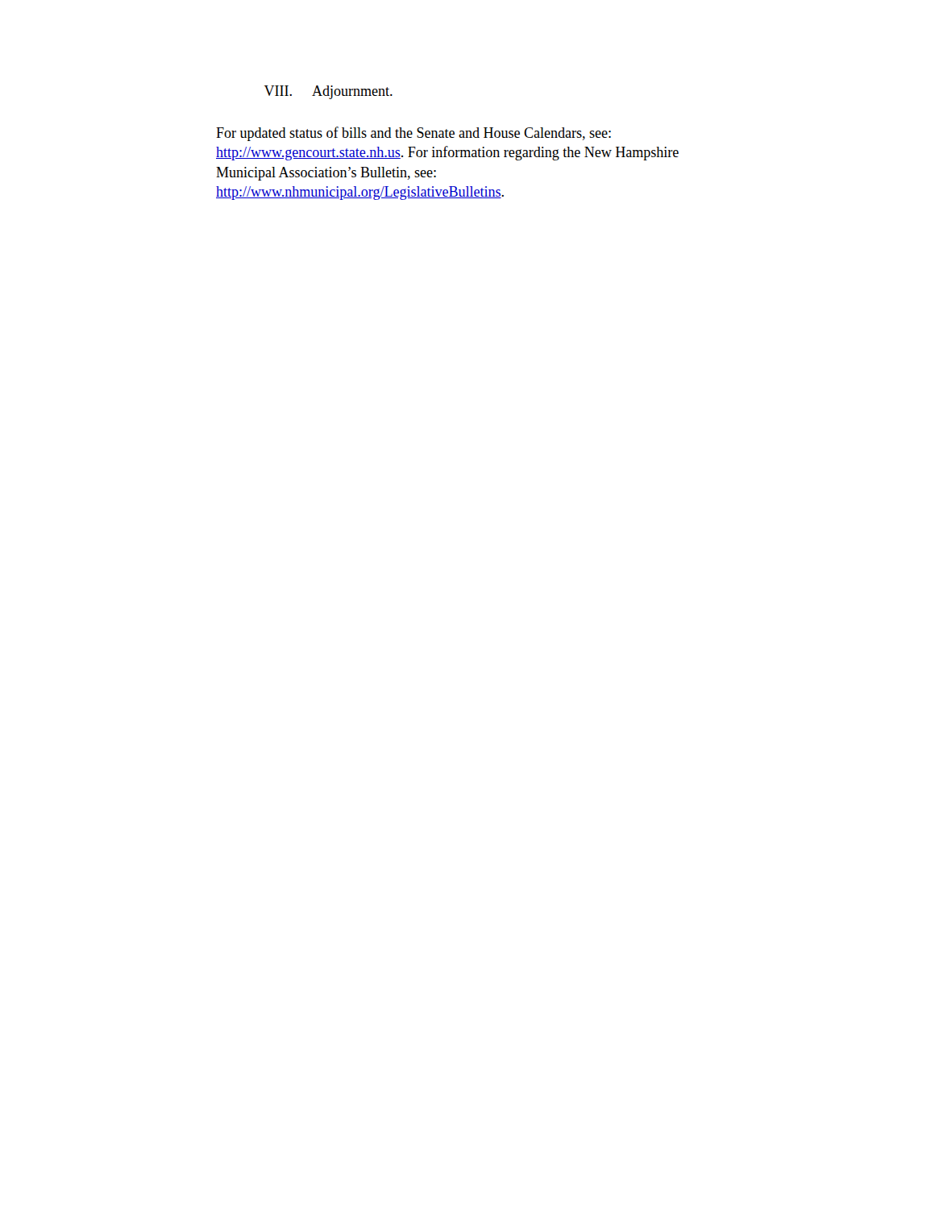VIII. Adjournment.
For updated status of bills and the Senate and House Calendars, see: http://www.gencourt.state.nh.us. For information regarding the New Hampshire Municipal Association’s Bulletin, see: http://www.nhmunicipal.org/LegislativeBulletins.